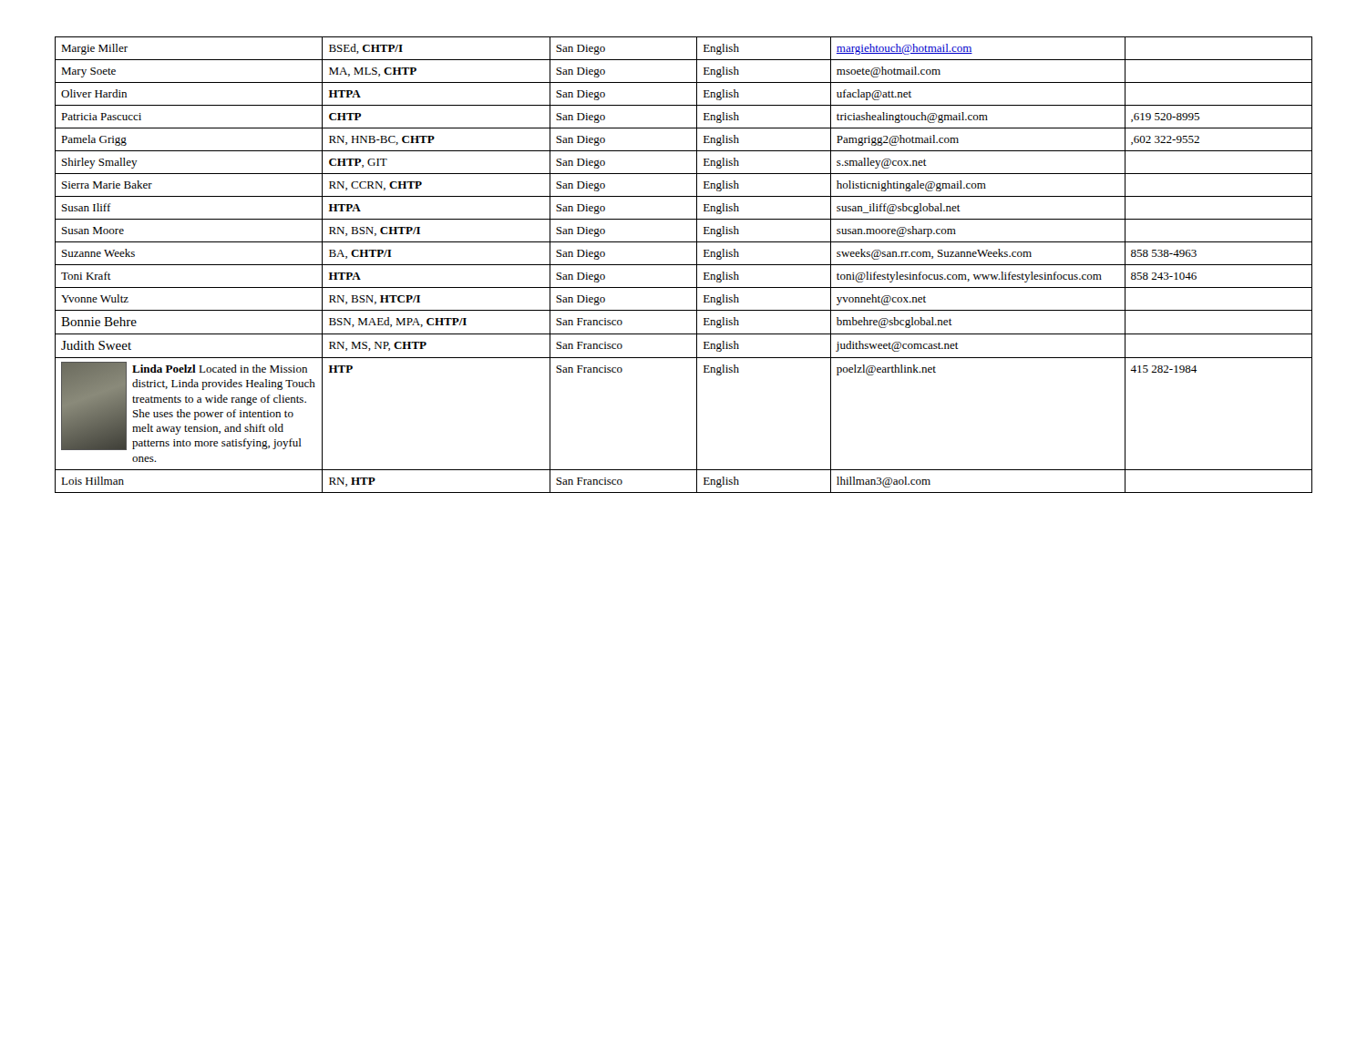| Margie Miller | BSEd, CHTP/I | San Diego | English | margiehtouch@hotmail.com | |
| Mary Soete | MA, MLS, CHTP | San Diego | English | msoete@hotmail.com | |
| Oliver Hardin | HTPA | San Diego | English | ufaclap@att.net | |
| Patricia Pascucci | CHTP | San Diego | English | triciashealingtouch@gmail.com | ,619 520-8995 |
| Pamela Grigg | RN, HNB-BC, CHTP | San Diego | English | Pamgrigg2@hotmail.com | ,602 322-9552 |
| Shirley Smalley | CHTP , GIT | San Diego | English | s.smalley@cox.net | |
| Sierra Marie Baker | RN, CCRN, CHTP | San Diego | English | holisticnightingale@gmail.com | |
| Susan Iliff | HTPA | San Diego | English | susan_iliff@sbcglobal.net | |
| Susan Moore | RN, BSN, CHTP/I | San Diego | English | susan.moore@sharp.com | |
| Suzanne Weeks | BA, CHTP/I | San Diego | English | sweeks@san.rr.com, SuzanneWeeks.com | 858 538-4963 |
| Toni Kraft | HTPA | San Diego | English | toni@lifestylesinfocus.com, www.lifestylesinfocus.com | 858 243-1046 |
| Yvonne Wultz | RN, BSN, HTCP/I | San Diego | English | yvonneht@cox.net | |
| Bonnie Behre | BSN, MAEd, MPA, CHTP/I | San Francisco | English | bmbehre@sbcglobal.net | |
| Judith Sweet | RN, MS, NP, CHTP | San Francisco | English | judithsweet@comcast.net | |
| Linda Poelzl Located in the Mission district, Linda provides Healing Touch treatments to a wide range of clients. She uses the power of intention to melt away tension, and shift old patterns into more satisfying, joyful ones. | HTP | San Francisco | English | poelzl@earthlink.net | 415 282-1984 |
| Lois Hillman | RN, HTP | San Francisco | English | lhillman3@aol.com | |